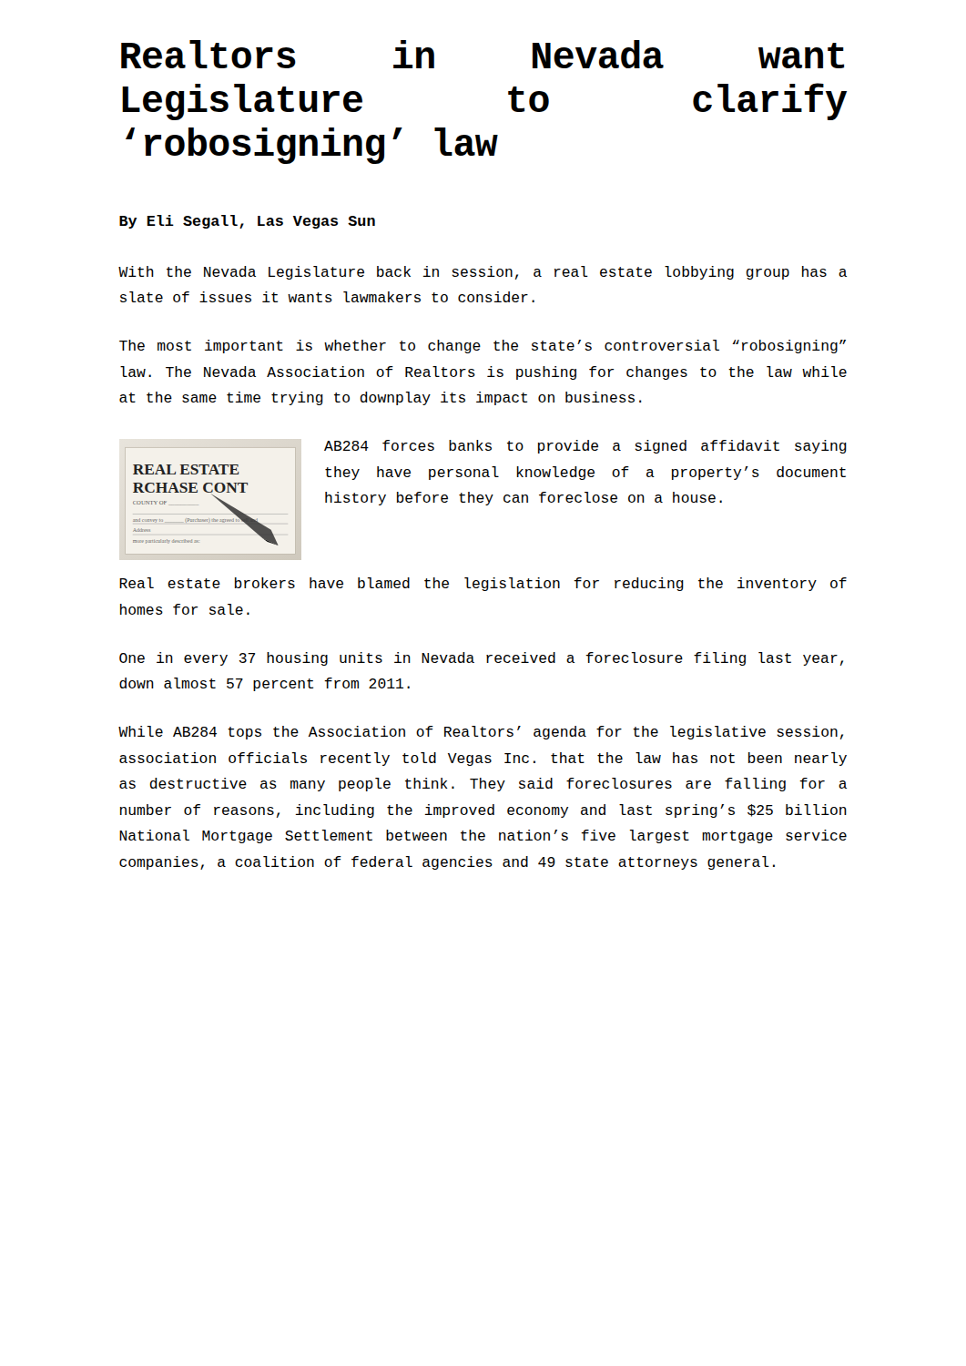Realtors in Nevada want Legislature to clarify ‘robosigning’ law
By Eli Segall, Las Vegas Sun
With the Nevada Legislature back in session, a real estate lobbying group has a slate of issues it wants lawmakers to consider.
The most important is whether to change the state’s controversial “robosigning” law. The Nevada Association of Realtors is pushing for changes to the law while at the same time trying to downplay its impact on business.
AB284 forces banks to provide a signed affidavit saying they have personal knowledge of a property’s document history before they can foreclose on a house.
Real estate brokers have blamed the legislation for reducing the inventory of homes for sale.
One in every 37 housing units in Nevada received a foreclosure filing last year, down almost 57 percent from 2011.
While AB284 tops the Association of Realtors’ agenda for the legislative session, association officials recently told Vegas Inc. that the law has not been nearly as destructive as many people think. They said foreclosures are falling for a number of reasons, including the improved economy and last spring’s $25 billion National Mortgage Settlement between the nation’s five largest mortgage service companies, a coalition of federal agencies and 49 state attorneys general.